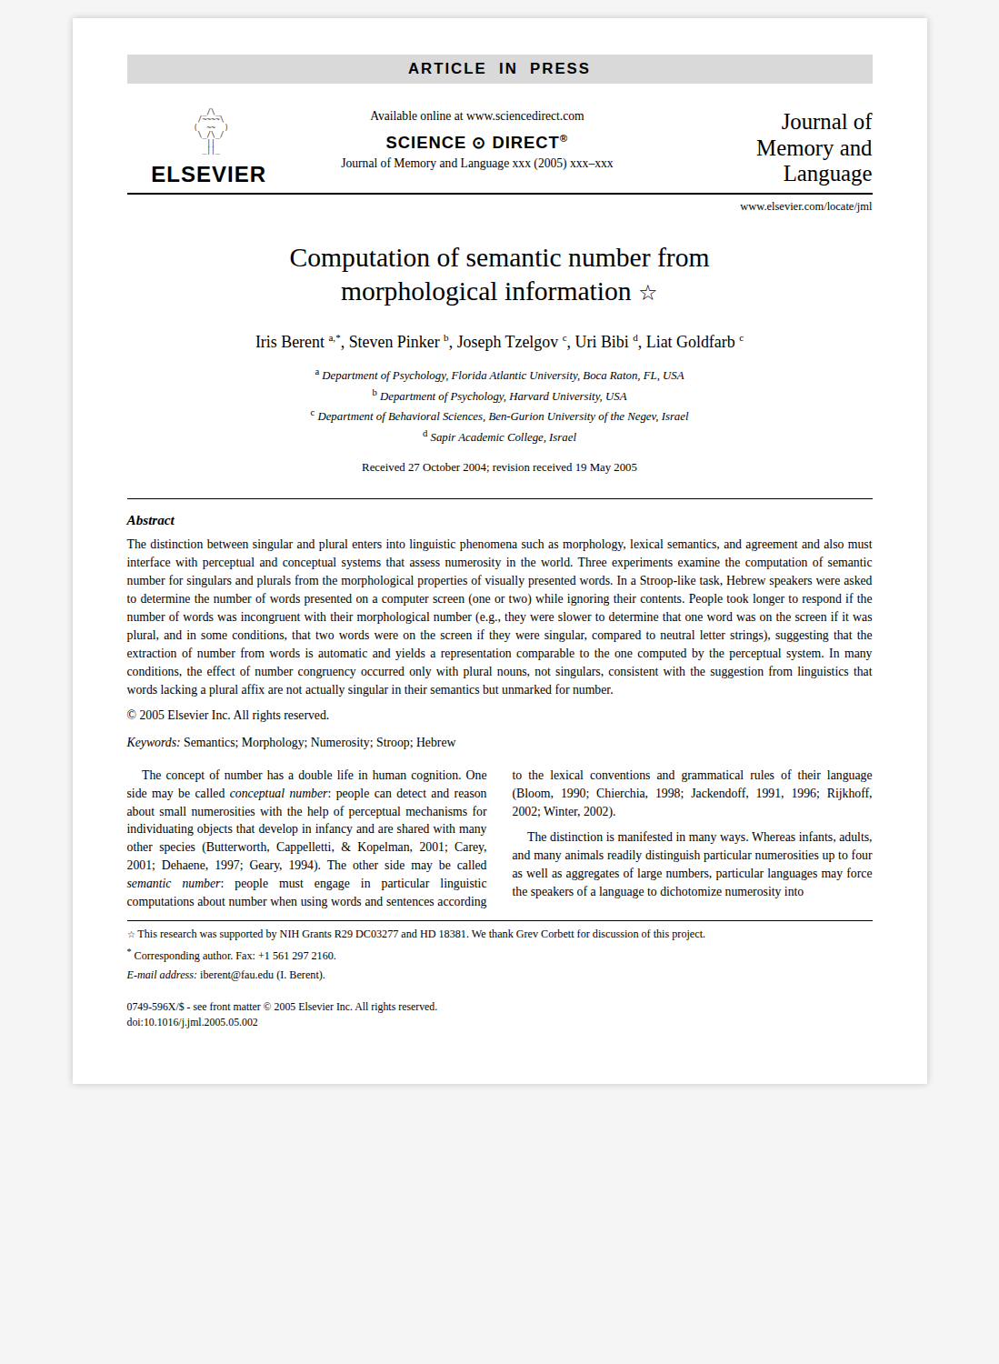ARTICLE IN PRESS
_/\_ /~~~~\ ( ~~ ) \_/\_/ || _||_
ELSEVIER
Available online at www.sciencedirect.com
SCIENCE ⊙ DIRECT®
Journal of Memory and Language xxx (2005) xxx–xxx
Journal of
Memory and
Language
www.elsevier.com/locate/jml
Computation of semantic number from
morphological information ☆
Iris Berent a,*, Steven Pinker b, Joseph Tzelgov c, Uri Bibi d, Liat Goldfarb c
a Department of Psychology, Florida Atlantic University, Boca Raton, FL, USA
b Department of Psychology, Harvard University, USA
c Department of Behavioral Sciences, Ben-Gurion University of the Negev, Israel
d Sapir Academic College, Israel
Received 27 October 2004; revision received 19 May 2005
Abstract
The distinction between singular and plural enters into linguistic phenomena such as morphology, lexical semantics, and agreement and also must interface with perceptual and conceptual systems that assess numerosity in the world. Three experiments examine the computation of semantic number for singulars and plurals from the morphological properties of visually presented words. In a Stroop-like task, Hebrew speakers were asked to determine the number of words presented on a computer screen (one or two) while ignoring their contents. People took longer to respond if the number of words was incongruent with their morphological number (e.g., they were slower to determine that one word was on the screen if it was plural, and in some conditions, that two words were on the screen if they were singular, compared to neutral letter strings), suggesting that the extraction of number from words is automatic and yields a representation comparable to the one computed by the perceptual system. In many conditions, the effect of number congruency occurred only with plural nouns, not singulars, consistent with the suggestion from linguistics that words lacking a plural affix are not actually singular in their semantics but unmarked for number.
© 2005 Elsevier Inc. All rights reserved.
Keywords: Semantics; Morphology; Numerosity; Stroop; Hebrew
The concept of number has a double life in human cognition. One side may be called conceptual number: people can detect and reason about small numerosities with the help of perceptual mechanisms for individuating objects that develop in infancy and are shared with many other species (Butterworth, Cappelletti, & Kopelman, 2001; Carey, 2001; Dehaene, 1997; Geary, 1994). The other side may be called semantic number: people must engage in particular linguistic computations about number when using words and sentences according to the lexical conventions and grammatical rules of their language (Bloom, 1990; Chierchia, 1998; Jackendoff, 1991, 1996; Rijkhoff, 2002; Winter, 2002).
The distinction is manifested in many ways. Whereas infants, adults, and many animals readily distinguish particular numerosities up to four as well as aggregates of large numbers, particular languages may force the speakers of a language to dichotomize numerosity into
☆ This research was supported by NIH Grants R29 DC03277 and HD 18381. We thank Grev Corbett for discussion of this project.
* Corresponding author. Fax: +1 561 297 2160.
E-mail address: iberent@fau.edu (I. Berent).
0749-596X/$ - see front matter © 2005 Elsevier Inc. All rights reserved.
doi:10.1016/j.jml.2005.05.002